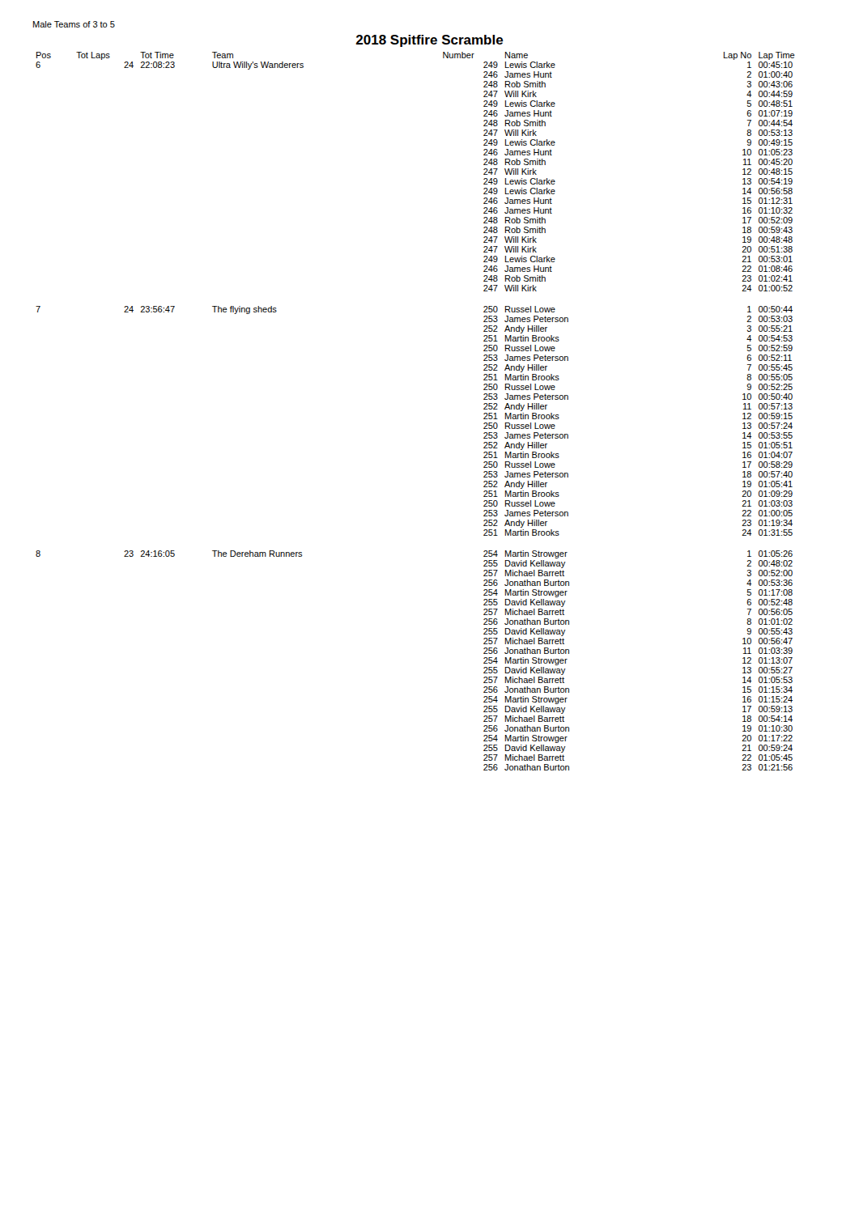Male Teams of 3 to 5
2018 Spitfire Scramble
| Pos | Tot Laps | Tot Time | Team | Number | Name | Lap No | Lap Time |
| --- | --- | --- | --- | --- | --- | --- | --- |
| 6 | 24 | 22:08:23 | Ultra Willy's Wanderers | 249 | Lewis Clarke | 1 | 00:45:10 |
| | | | | 246 | James Hunt | 2 | 01:00:40 |
| | | | | 248 | Rob Smith | 3 | 00:43:06 |
| | | | | 247 | Will Kirk | 4 | 00:44:59 |
| | | | | 249 | Lewis Clarke | 5 | 00:48:51 |
| | | | | 246 | James Hunt | 6 | 01:07:19 |
| | | | | 248 | Rob Smith | 7 | 00:44:54 |
| | | | | 247 | Will Kirk | 8 | 00:53:13 |
| | | | | 249 | Lewis Clarke | 9 | 00:49:15 |
| | | | | 246 | James Hunt | 10 | 01:05:23 |
| | | | | 248 | Rob Smith | 11 | 00:45:20 |
| | | | | 247 | Will Kirk | 12 | 00:48:15 |
| | | | | 249 | Lewis Clarke | 13 | 00:54:19 |
| | | | | 249 | Lewis Clarke | 14 | 00:56:58 |
| | | | | 246 | James Hunt | 15 | 01:12:31 |
| | | | | 246 | James Hunt | 16 | 01:10:32 |
| | | | | 248 | Rob Smith | 17 | 00:52:09 |
| | | | | 248 | Rob Smith | 18 | 00:59:43 |
| | | | | 247 | Will Kirk | 19 | 00:48:48 |
| | | | | 247 | Will Kirk | 20 | 00:51:38 |
| | | | | 249 | Lewis Clarke | 21 | 00:53:01 |
| | | | | 246 | James Hunt | 22 | 01:08:46 |
| | | | | 248 | Rob Smith | 23 | 01:02:41 |
| | | | | 247 | Will Kirk | 24 | 01:00:52 |
| 7 | 24 | 23:56:47 | The flying sheds | 250 | Russel Lowe | 1 | 00:50:44 |
| | | | | 253 | James Peterson | 2 | 00:53:03 |
| | | | | 252 | Andy Hiller | 3 | 00:55:21 |
| | | | | 251 | Martin Brooks | 4 | 00:54:53 |
| | | | | 250 | Russel Lowe | 5 | 00:52:59 |
| | | | | 253 | James Peterson | 6 | 00:52:11 |
| | | | | 252 | Andy Hiller | 7 | 00:55:45 |
| | | | | 251 | Martin Brooks | 8 | 00:55:05 |
| | | | | 250 | Russel Lowe | 9 | 00:52:25 |
| | | | | 253 | James Peterson | 10 | 00:50:40 |
| | | | | 252 | Andy Hiller | 11 | 00:57:13 |
| | | | | 251 | Martin Brooks | 12 | 00:59:15 |
| | | | | 250 | Russel Lowe | 13 | 00:57:24 |
| | | | | 253 | James Peterson | 14 | 00:53:55 |
| | | | | 252 | Andy Hiller | 15 | 01:05:51 |
| | | | | 251 | Martin Brooks | 16 | 01:04:07 |
| | | | | 250 | Russel Lowe | 17 | 00:58:29 |
| | | | | 253 | James Peterson | 18 | 00:57:40 |
| | | | | 252 | Andy Hiller | 19 | 01:05:41 |
| | | | | 251 | Martin Brooks | 20 | 01:09:29 |
| | | | | 250 | Russel Lowe | 21 | 01:03:03 |
| | | | | 253 | James Peterson | 22 | 01:00:05 |
| | | | | 252 | Andy Hiller | 23 | 01:19:34 |
| | | | | 251 | Martin Brooks | 24 | 01:31:55 |
| 8 | 23 | 24:16:05 | The Dereham Runners | 254 | Martin Strowger | 1 | 01:05:26 |
| | | | | 255 | David Kellaway | 2 | 00:48:02 |
| | | | | 257 | Michael Barrett | 3 | 00:52:00 |
| | | | | 256 | Jonathan Burton | 4 | 00:53:36 |
| | | | | 254 | Martin Strowger | 5 | 01:17:08 |
| | | | | 255 | David Kellaway | 6 | 00:52:48 |
| | | | | 257 | Michael Barrett | 7 | 00:56:05 |
| | | | | 256 | Jonathan Burton | 8 | 01:01:02 |
| | | | | 255 | David Kellaway | 9 | 00:55:43 |
| | | | | 257 | Michael Barrett | 10 | 00:56:47 |
| | | | | 256 | Jonathan Burton | 11 | 01:03:39 |
| | | | | 254 | Martin Strowger | 12 | 01:13:07 |
| | | | | 255 | David Kellaway | 13 | 00:55:27 |
| | | | | 257 | Michael Barrett | 14 | 01:05:53 |
| | | | | 256 | Jonathan Burton | 15 | 01:15:34 |
| | | | | 254 | Martin Strowger | 16 | 01:15:24 |
| | | | | 255 | David Kellaway | 17 | 00:59:13 |
| | | | | 257 | Michael Barrett | 18 | 00:54:14 |
| | | | | 256 | Jonathan Burton | 19 | 01:10:30 |
| | | | | 254 | Martin Strowger | 20 | 01:17:22 |
| | | | | 255 | David Kellaway | 21 | 00:59:24 |
| | | | | 257 | Michael Barrett | 22 | 01:05:45 |
| | | | | 256 | Jonathan Burton | 23 | 01:21:56 |